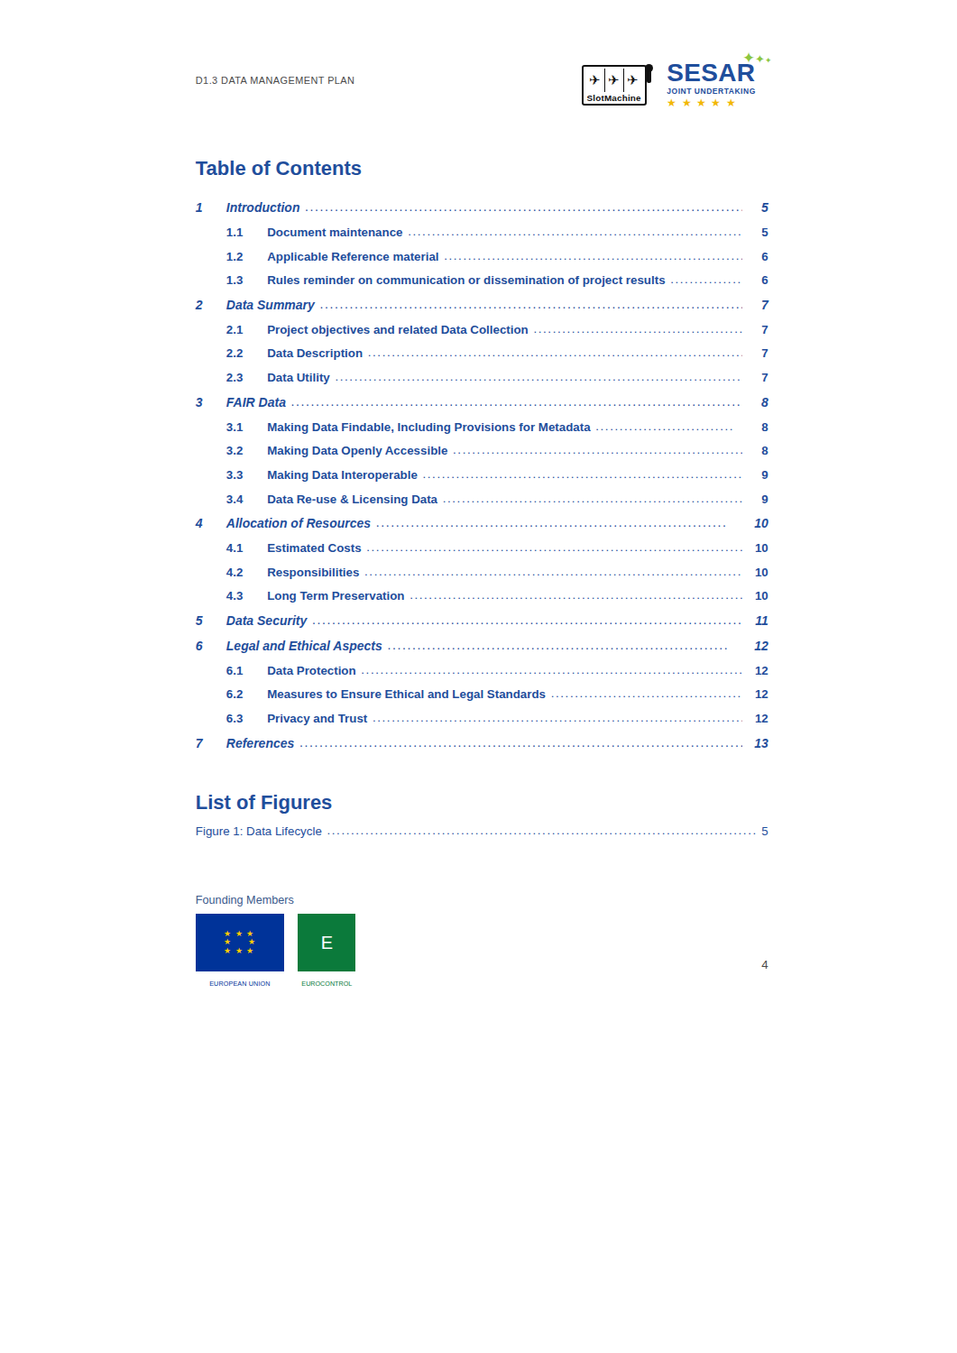D1.3 DATA MANAGEMENT PLAN
✈
✈
✈
SlotMachine
✦✦✦
SESAR
JOINT UNDERTAKING
★ ★ ★ ★ ★
Table of Contents
1 Introduction................................................................................................. 5
1.1 Document maintenance............................................................................. 5
1.2 Applicable Reference material................................................................... 6
1.3 Rules reminder on communication or dissemination of project results........................... 6
2 Data Summary............................................................................................. 7
2.1 Project objectives and related Data Collection............................................. 7
2.2 Data Description......................................................................................... 7
2.3 Data Utility.............................................................................................. 7
3 FAIR Data.................................................................................................... 8
3.1 Making Data Findable, Including Provisions for Metadata............................. 8
3.2 Making Data Openly Accessible.................................................................. 8
3.3 Making Data Interoperable......................................................................... 9
3.4 Data Re-use & Licensing Data.................................................................... 9
4 Allocation of Resources....................................................................... 10
4.1 Estimated Costs......................................................................................... 10
4.2 Responsibilities......................................................................................... 10
4.3 Long Term Preservation............................................................................. 10
5 Data Security.............................................................................................. 11
6 Legal and Ethical Aspects..................................................................... 12
6.1 Data Protection......................................................................................... 12
6.2 Measures to Ensure Ethical and Legal Standards........................................... 12
6.3 Privacy and Trust....................................................................................... 12
7 References................................................................................................. 13
List of Figures
Figure 1: Data Lifecycle ......................................................................................................................... 5
Founding Members
★ ★ ★
★ ★
★ ★ ★
EUROPEAN UNION
E
EUROCONTROL
4